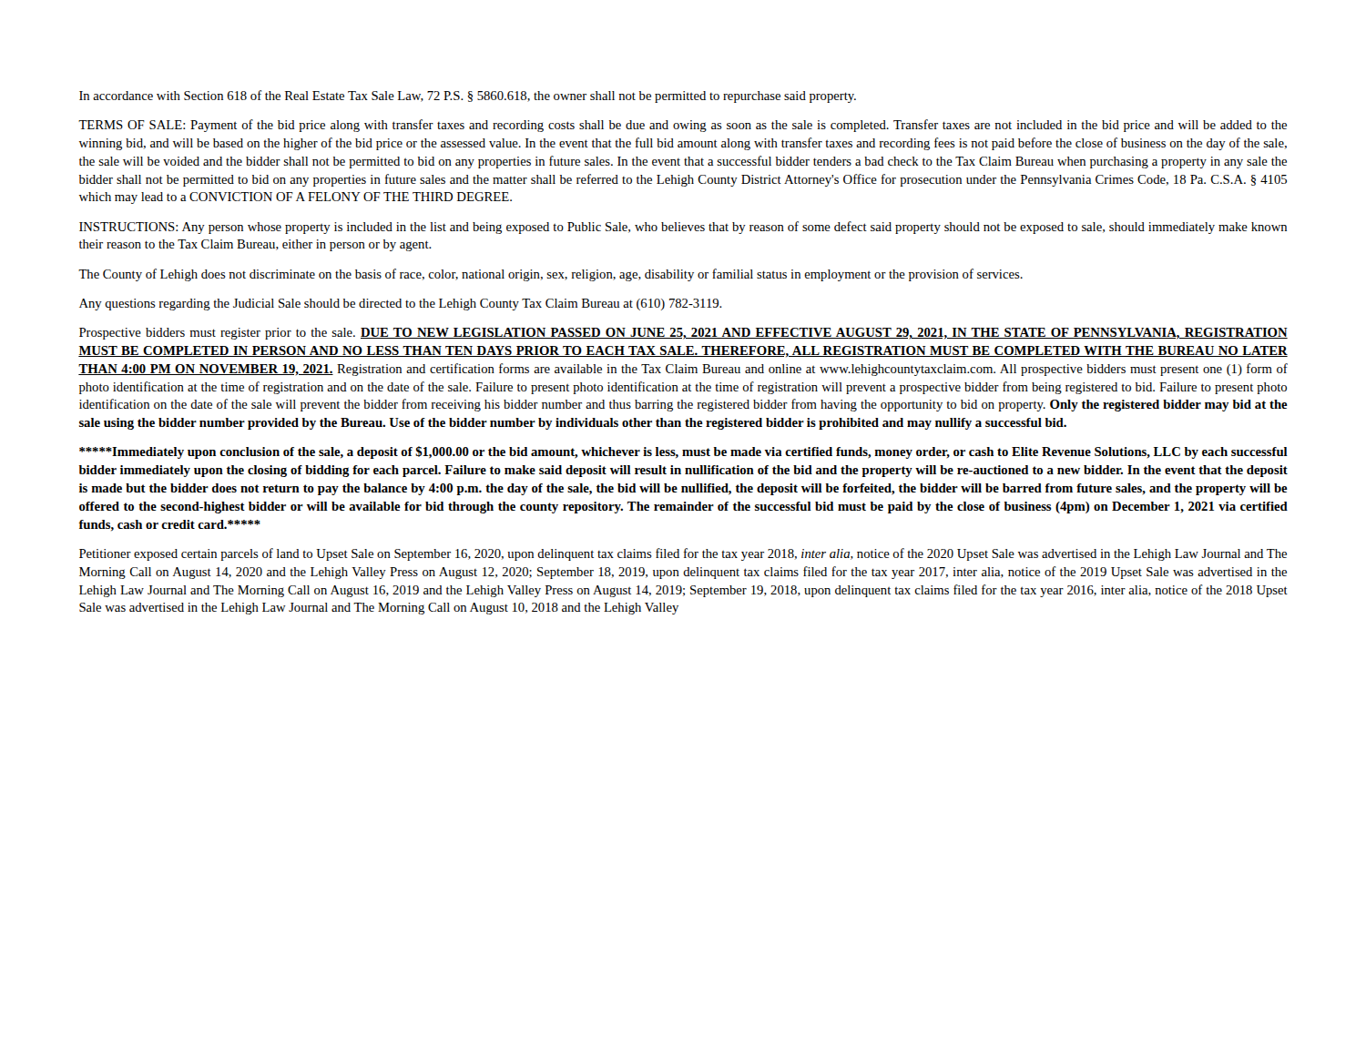In accordance with Section 618 of the Real Estate Tax Sale Law, 72 P.S. § 5860.618, the owner shall not be permitted to repurchase said property.
TERMS OF SALE: Payment of the bid price along with transfer taxes and recording costs shall be due and owing as soon as the sale is completed. Transfer taxes are not included in the bid price and will be added to the winning bid, and will be based on the higher of the bid price or the assessed value. In the event that the full bid amount along with transfer taxes and recording fees is not paid before the close of business on the day of the sale, the sale will be voided and the bidder shall not be permitted to bid on any properties in future sales. In the event that a successful bidder tenders a bad check to the Tax Claim Bureau when purchasing a property in any sale the bidder shall not be permitted to bid on any properties in future sales and the matter shall be referred to the Lehigh County District Attorney's Office for prosecution under the Pennsylvania Crimes Code, 18 Pa. C.S.A. § 4105 which may lead to a CONVICTION OF A FELONY OF THE THIRD DEGREE.
INSTRUCTIONS: Any person whose property is included in the list and being exposed to Public Sale, who believes that by reason of some defect said property should not be exposed to sale, should immediately make known their reason to the Tax Claim Bureau, either in person or by agent.
The County of Lehigh does not discriminate on the basis of race, color, national origin, sex, religion, age, disability or familial status in employment or the provision of services.
Any questions regarding the Judicial Sale should be directed to the Lehigh County Tax Claim Bureau at (610) 782-3119.
Prospective bidders must register prior to the sale. DUE TO NEW LEGISLATION PASSED ON JUNE 25, 2021 AND EFFECTIVE AUGUST 29, 2021, IN THE STATE OF PENNSYLVANIA, REGISTRATION MUST BE COMPLETED IN PERSON AND NO LESS THAN TEN DAYS PRIOR TO EACH TAX SALE. THEREFORE, ALL REGISTRATION MUST BE COMPLETED WITH THE BUREAU NO LATER THAN 4:00 PM ON NOVEMBER 19, 2021. Registration and certification forms are available in the Tax Claim Bureau and online at www.lehighcountytaxclaim.com. All prospective bidders must present one (1) form of photo identification at the time of registration and on the date of the sale. Failure to present photo identification at the time of registration will prevent a prospective bidder from being registered to bid. Failure to present photo identification on the date of the sale will prevent the bidder from receiving his bidder number and thus barring the registered bidder from having the opportunity to bid on property. Only the registered bidder may bid at the sale using the bidder number provided by the Bureau. Use of the bidder number by individuals other than the registered bidder is prohibited and may nullify a successful bid.
*****Immediately upon conclusion of the sale, a deposit of $1,000.00 or the bid amount, whichever is less, must be made via certified funds, money order, or cash to Elite Revenue Solutions, LLC by each successful bidder immediately upon the closing of bidding for each parcel. Failure to make said deposit will result in nullification of the bid and the property will be re-auctioned to a new bidder. In the event that the deposit is made but the bidder does not return to pay the balance by 4:00 p.m. the day of the sale, the bid will be nullified, the deposit will be forfeited, the bidder will be barred from future sales, and the property will be offered to the second-highest bidder or will be available for bid through the county repository. The remainder of the successful bid must be paid by the close of business (4pm) on December 1, 2021 via certified funds, cash or credit card.*****
Petitioner exposed certain parcels of land to Upset Sale on September 16, 2020, upon delinquent tax claims filed for the tax year 2018, inter alia, notice of the 2020 Upset Sale was advertised in the Lehigh Law Journal and The Morning Call on August 14, 2020 and the Lehigh Valley Press on August 12, 2020; September 18, 2019, upon delinquent tax claims filed for the tax year 2017, inter alia, notice of the 2019 Upset Sale was advertised in the Lehigh Law Journal and The Morning Call on August 16, 2019 and the Lehigh Valley Press on August 14, 2019; September 19, 2018, upon delinquent tax claims filed for the tax year 2016, inter alia, notice of the 2018 Upset Sale was advertised in the Lehigh Law Journal and The Morning Call on August 10, 2018 and the Lehigh Valley